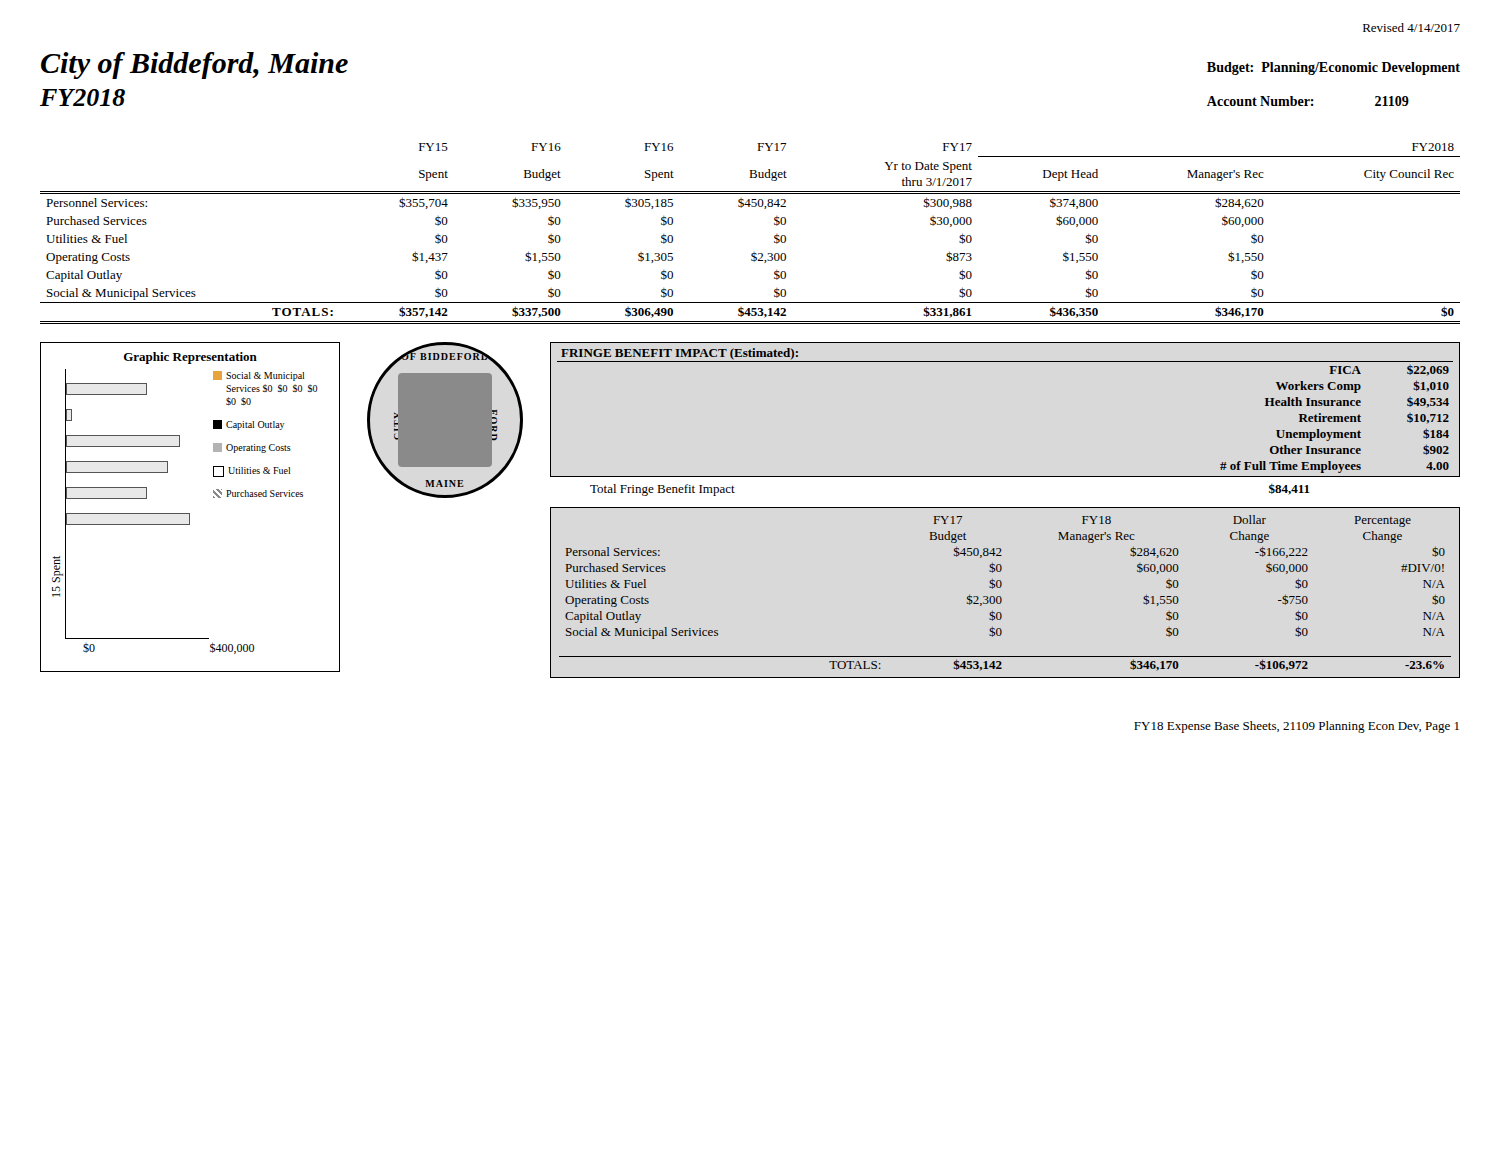Revised 4/14/2017
City of Biddeford, Maine
FY2018
Budget: Planning/Economic Development
Account Number: 21109
| | FY15 | FY16 | FY16 | FY17 | FY17 | FY2018 |
| --- | --- | --- | --- | --- | --- | --- |
| | Spent | Budget | Spent | Budget | Yr to Date Spent thru 3/1/2017 | Dept Head | Manager's Rec | City Council Rec |
| Personnel Services: | $355,704 | $335,950 | $305,185 | $450,842 | $300,988 | $374,800 | $284,620 | |
| Purchased Services | $0 | $0 | $0 | $0 | $30,000 | $60,000 | $60,000 | |
| Utilities & Fuel | $0 | $0 | $0 | $0 | $0 | $0 | $0 | |
| Operating Costs | $1,437 | $1,550 | $1,305 | $2,300 | $873 | $1,550 | $1,550 | |
| Capital Outlay | $0 | $0 | $0 | $0 | $0 | $0 | $0 | |
| Social & Municipal Services | $0 | $0 | $0 | $0 | $0 | $0 | $0 | |
| TOTALS: | $357,142 | $337,500 | $306,490 | $453,142 | $331,861 | $436,350 | $346,170 | $0 |
Graphic Representation
15 Spent
Social & Municipal Services $0 $0 $0 $0 $0 $0
Capital Outlay
Operating Costs
Utilities & Fuel
Purchased Services
$0 $400,000
OF BIDDEFORD
CITY
FORD
MAINE
| FRINGE BENEFIT IMPACT (Estimated): |
| FICA | $22,069 |
| Workers Comp | $1,010 |
| Health Insurance | $49,534 |
| Retirement | $10,712 |
| Unemployment | $184 |
| Other Insurance | $902 |
| # of Full Time Employees | 4.00 |
Total Fringe Benefit Impact $84,411
| | FY17 | FY18 | Dollar | Percentage |
| --- | --- | --- | --- | --- |
| | Budget | Manager's Rec | Change | Change |
| Personal Services: | $450,842 | $284,620 | -$166,222 | $0 |
| Purchased Services | $0 | $60,000 | $60,000 | #DIV/0! |
| Utilities & Fuel | $0 | $0 | $0 | N/A |
| Operating Costs | $2,300 | $1,550 | -$750 | $0 |
| Capital Outlay | $0 | $0 | $0 | N/A |
| Social & Municipal Serivices | $0 | $0 | $0 | N/A |
| TOTALS: | $453,142 | $346,170 | -$106,972 | -23.6% |
FY18 Expense Base Sheets, 21109 Planning Econ Dev, Page 1